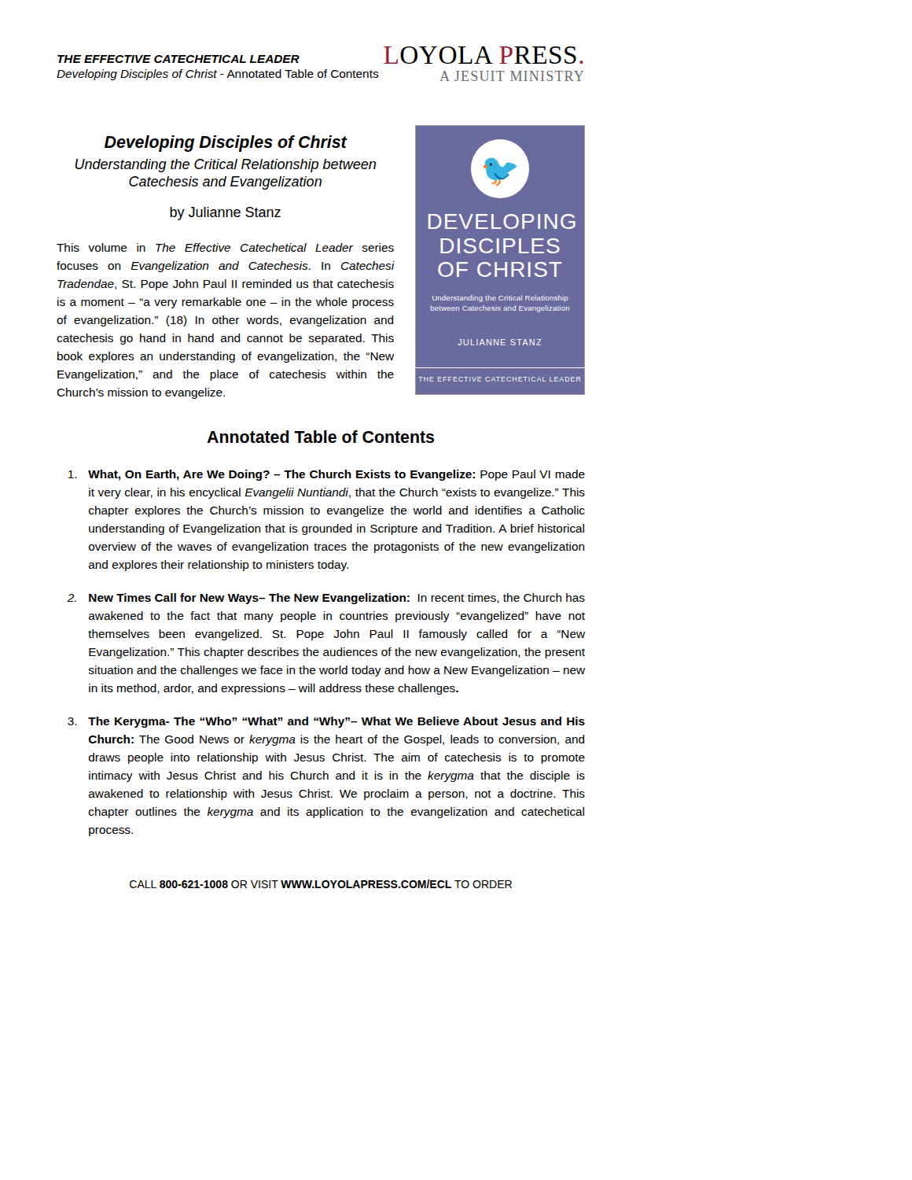The Effective Catechetical Leader
Developing Disciples of Christ - Annotated Table of Contents
LOYOLA PRESS.
A JESUIT MINISTRY
🐦
DEVELOPING
DISCIPLES
OF CHRIST
Understanding the Critical Relationship
between Catechesis and Evangelization
JULIANNE STANZ
THE EFFECTIVE CATECHETICAL LEADER
Developing Disciples of Christ
Understanding the Critical Relationship between
Catechesis and Evangelization
by Julianne Stanz
This volume in The Effective Catechetical Leader series focuses on Evangelization and Catechesis. In Catechesi Tradendae, St. Pope John Paul II reminded us that catechesis is a moment – “a very remarkable one – in the whole process of evangelization.” (18) In other words, evangelization and catechesis go hand in hand and cannot be separated. This book explores an understanding of evangelization, the “New Evangelization,” and the place of catechesis within the Church’s mission to evangelize.
Annotated Table of Contents
What, On Earth, Are We Doing? – The Church Exists to Evangelize: Pope Paul VI made it very clear, in his encyclical Evangelii Nuntiandi, that the Church “exists to evangelize.” This chapter explores the Church’s mission to evangelize the world and identifies a Catholic understanding of Evangelization that is grounded in Scripture and Tradition. A brief historical overview of the waves of evangelization traces the protagonists of the new evangelization and explores their relationship to ministers today.
New Times Call for New Ways– The New Evangelization: In recent times, the Church has awakened to the fact that many people in countries previously “evangelized” have not themselves been evangelized. St. Pope John Paul II famously called for a “New Evangelization.” This chapter describes the audiences of the new evangelization, the present situation and the challenges we face in the world today and how a New Evangelization – new in its method, ardor, and expressions – will address these challenges.
The Kerygma- The “Who” “What” and “Why”– What We Believe About Jesus and His Church: The Good News or kerygma is the heart of the Gospel, leads to conversion, and draws people into relationship with Jesus Christ. The aim of catechesis is to promote intimacy with Jesus Christ and his Church and it is in the kerygma that the disciple is awakened to relationship with Jesus Christ. We proclaim a person, not a doctrine. This chapter outlines the kerygma and its application to the evangelization and catechetical process.
CALL 800-621-1008 OR VISIT WWW.LOYOLAPRESS.COM/ECL TO ORDER